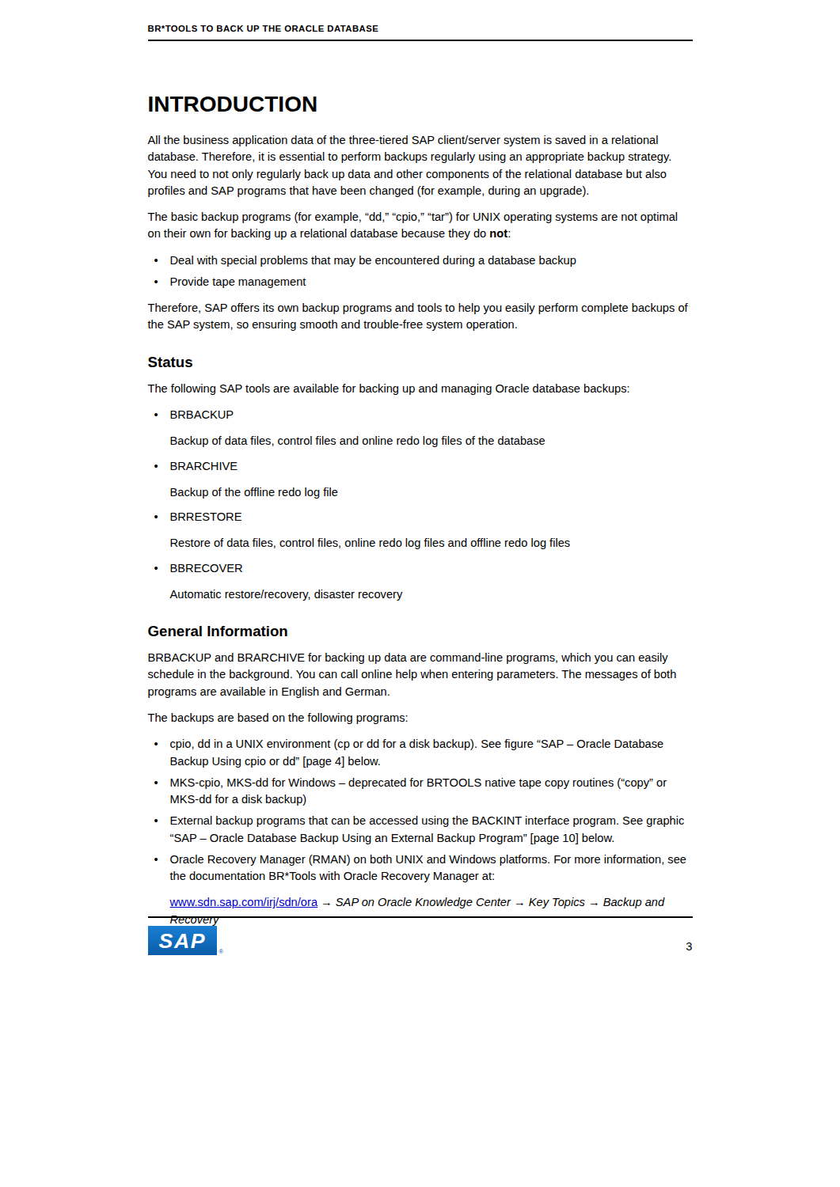BR*TOOLS TO BACK UP THE ORACLE DATABASE
INTRODUCTION
All the business application data of the three-tiered SAP client/server system is saved in a relational database. Therefore, it is essential to perform backups regularly using an appropriate backup strategy. You need to not only regularly back up data and other components of the relational database but also profiles and SAP programs that have been changed (for example, during an upgrade).
The basic backup programs (for example, “dd,” “cpio,” “tar”) for UNIX operating systems are not optimal on their own for backing up a relational database because they do not:
Deal with special problems that may be encountered during a database backup
Provide tape management
Therefore, SAP offers its own backup programs and tools to help you easily perform complete backups of the SAP system, so ensuring smooth and trouble-free system operation.
Status
The following SAP tools are available for backing up and managing Oracle database backups:
BRBACKUP
Backup of data files, control files and online redo log files of the database
BRARCHIVE
Backup of the offline redo log file
BRRESTORE
Restore of data files, control files, online redo log files and offline redo log files
BBRECOVER
Automatic restore/recovery, disaster recovery
General Information
BRBACKUP and BRARCHIVE for backing up data are command-line programs, which you can easily schedule in the background. You can call online help when entering parameters. The messages of both programs are available in English and German.
The backups are based on the following programs:
cpio, dd in a UNIX environment (cp or dd for a disk backup). See figure “SAP – Oracle Database Backup Using cpio or dd” [page 4] below.
MKS-cpio, MKS-dd for Windows – deprecated for BRTOOLS native tape copy routines (“copy” or MKS-dd for a disk backup)
External backup programs that can be accessed using the BACKINT interface program. See graphic “SAP – Oracle Database Backup Using an External Backup Program” [page 10] below.
Oracle Recovery Manager (RMAN) on both UNIX and Windows platforms. For more information, see the documentation BR*Tools with Oracle Recovery Manager at:
www.sdn.sap.com/irj/sdn/ora → SAP on Oracle Knowledge Center → Key Topics → Backup and Recovery
SAP® 3